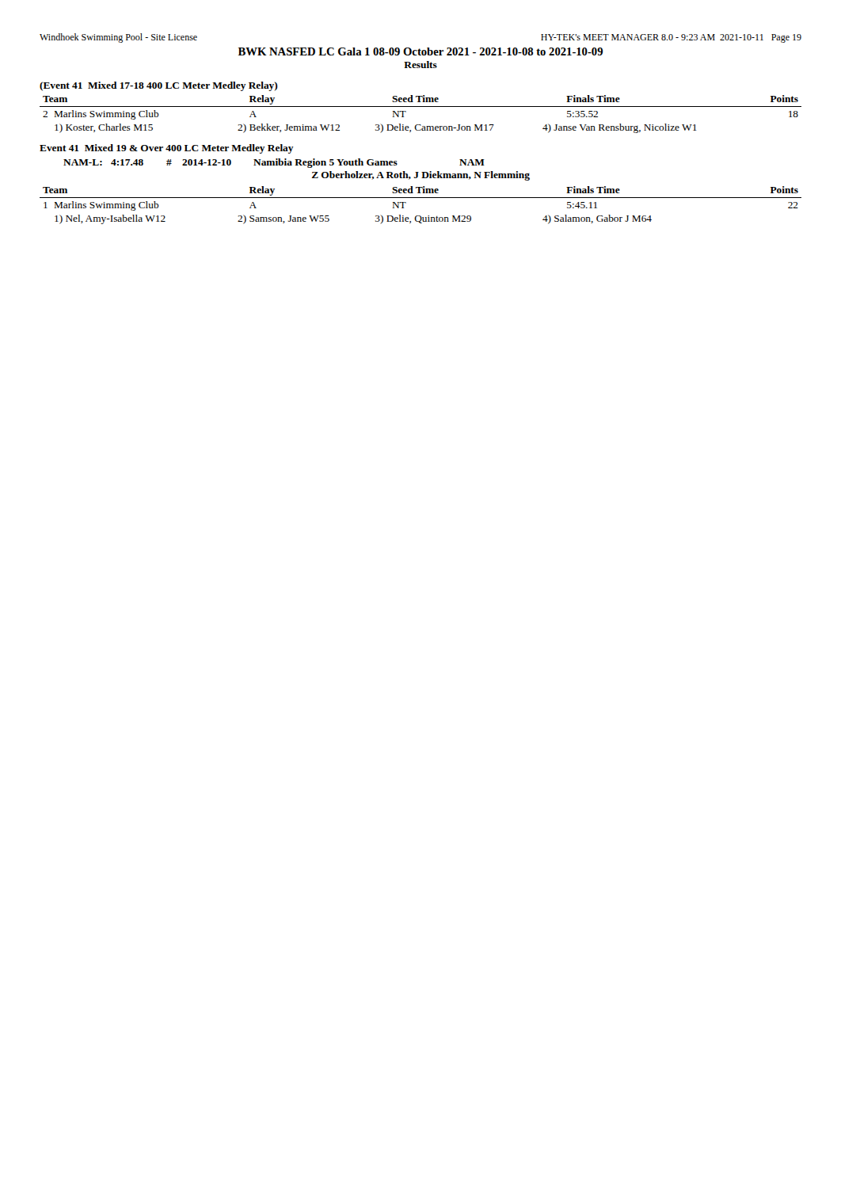Windhoek Swimming Pool - Site License
HY-TEK's MEET MANAGER 8.0 - 9:23 AM 2021-10-11 Page 19
BWK NASFED LC Gala 1 08-09 October 2021 - 2021-10-08 to 2021-10-09
Results
(Event 41 Mixed 17-18 400 LC Meter Medley Relay)
| Team | Relay | Seed Time | Finals Time | Points |
| --- | --- | --- | --- | --- |
| 2 Marlins Swimming Club | A | NT | 5:35.52 | 18 |
1) Koster, Charles M15 2) Bekker, Jemima W12 3) Delie, Cameron-Jon M17 4) Janse Van Rensburg, Nicolize W1
Event 41 Mixed 19 & Over 400 LC Meter Medley Relay
NAM-L: 4:17.48#2014-12-10 Namibia Region 5 Youth Games NAM
Z Oberholzer, A Roth, J Diekmann, N Flemming
| Team | Relay | Seed Time | Finals Time | Points |
| --- | --- | --- | --- | --- |
| 1 Marlins Swimming Club | A | NT | 5:45.11 | 22 |
1) Nel, Amy-Isabella W12 2) Samson, Jane W55 3) Delie, Quinton M29 4) Salamon, Gabor J M64